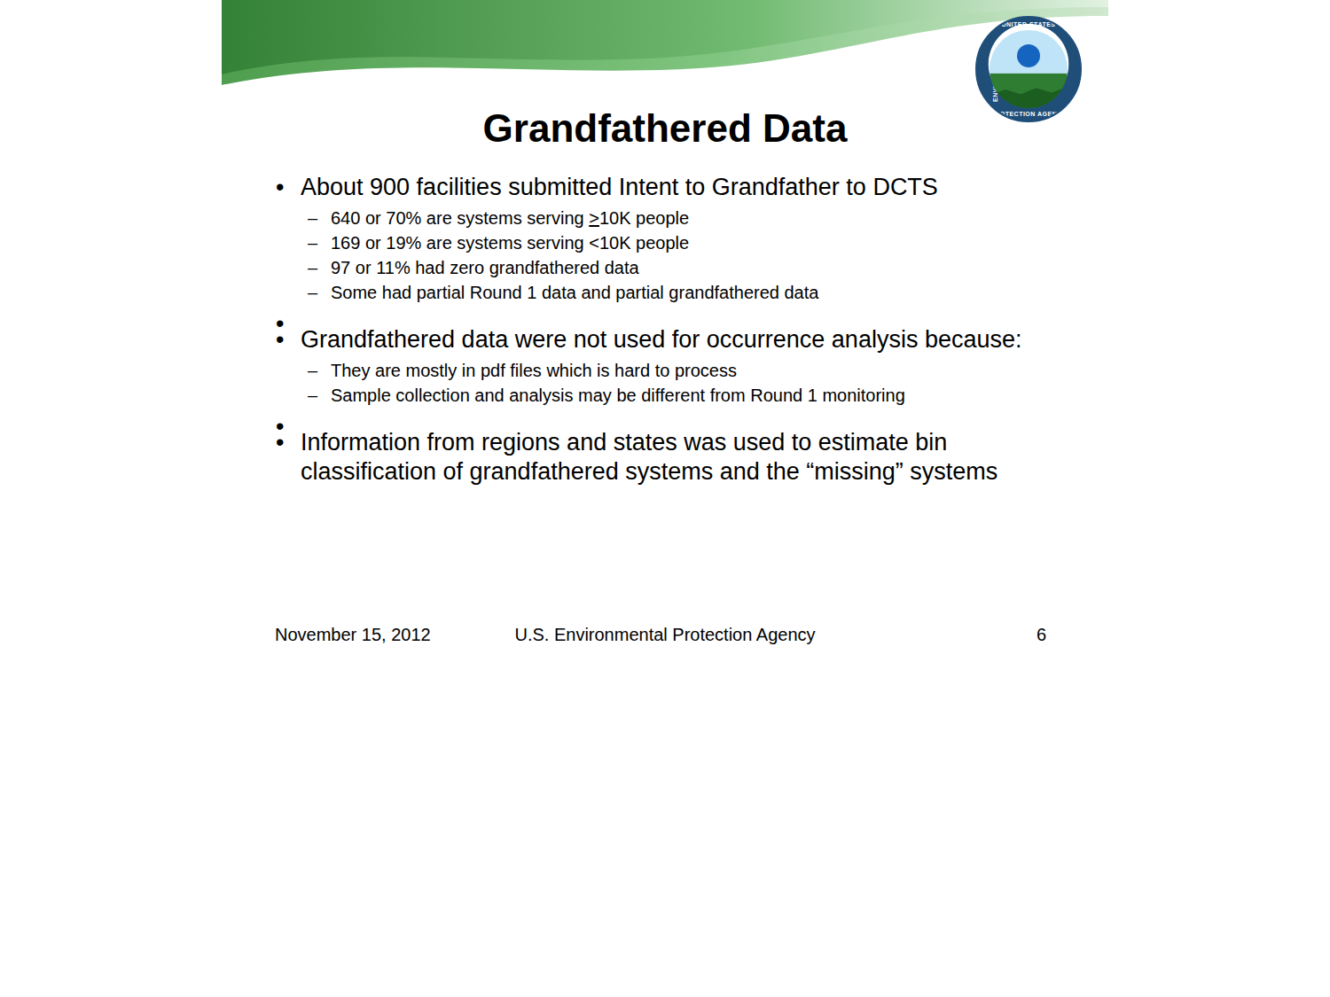UNITED STATES PROTECTION AGENCY ENVIRONMENTAL
Grandfathered Data
About 900 facilities submitted Intent to Grandfather to DCTS
640 or 70% are systems serving >10K people
169 or 19% are systems serving <10K people
97 or 11% had zero grandfathered data
Some had partial Round 1 data and partial grandfathered data
Grandfathered data were not used for occurrence analysis because:
They are mostly in pdf files which is hard to process
Sample collection and analysis may be different from Round 1 monitoring
Information from regions and states was used to estimate bin classification of grandfathered systems and the “missing” systems
November 15, 2012
U.S. Environmental Protection Agency
6